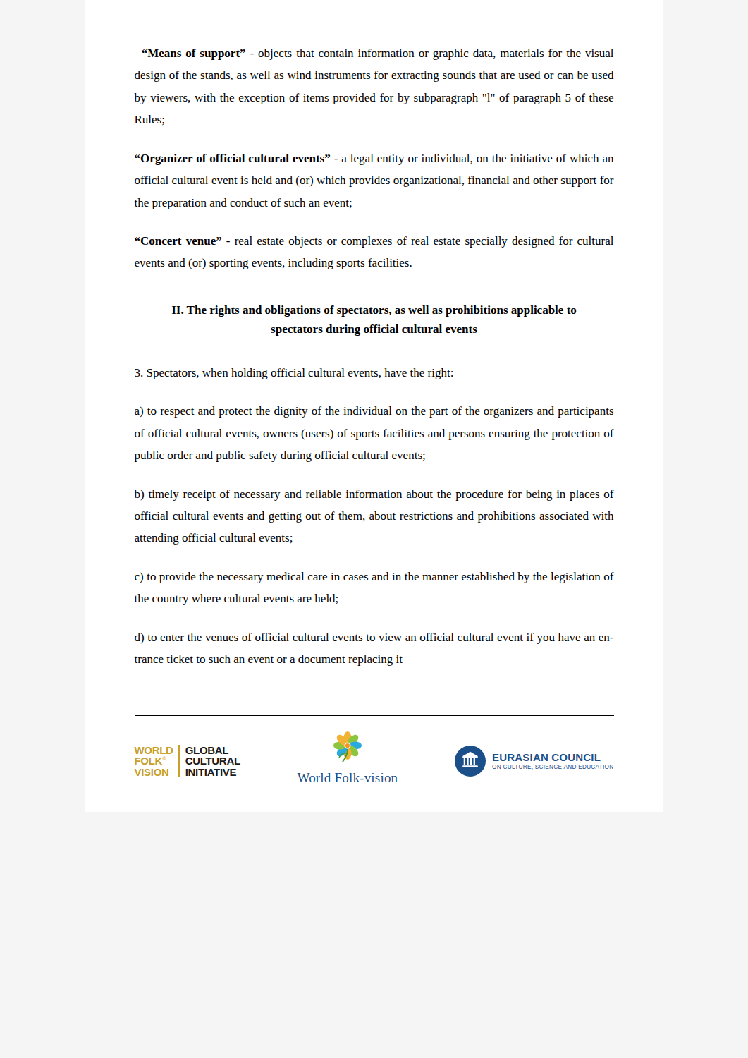“Means of support” - objects that contain information or graphic data, materials for the visual design of the stands, as well as wind instruments for extracting sounds that are used or can be used by viewers, with the exception of items provided for by subparagraph "l" of paragraph 5 of these Rules;
“Organizer of official cultural events” - a legal entity or individual, on the initiative of which an official cultural event is held and (or) which provides organizational, financial and other support for the preparation and conduct of such an event;
“Concert venue” - real estate objects or complexes of real estate specially designed for cultural events and (or) sporting events, including sports facilities.
II. The rights and obligations of spectators, as well as prohibitions applicable to spectators during official cultural events
3. Spectators, when holding official cultural events, have the right:
a) to respect and protect the dignity of the individual on the part of the organizers and participants of official cultural events, owners (users) of sports facilities and persons ensuring the protection of public order and public safety during official cultural events;
b) timely receipt of necessary and reliable information about the procedure for being in places of official cultural events and getting out of them, about restrictions and prohibitions associated with attending official cultural events;
c) to provide the necessary medical care in cases and in the manner established by the legislation of the country where cultural events are held;
d) to enter the venues of official cultural events to view an official cultural event if you have an entrance ticket to such an event or a document replacing it
WORLD
FOLK©
VISION
GLOBAL
CULTURAL
INITIATIVE
World Folk-vision
Eurasian Council
on culture, science and education